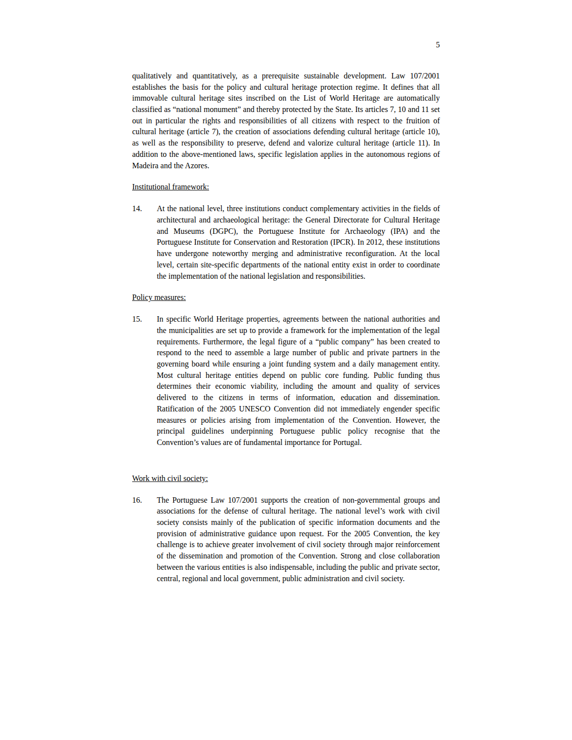5
qualitatively and quantitatively, as a prerequisite sustainable development. Law 107/2001 establishes the basis for the policy and cultural heritage protection regime. It defines that all immovable cultural heritage sites inscribed on the List of World Heritage are automatically classified as “national monument” and thereby protected by the State. Its articles 7, 10 and 11 set out in particular the rights and responsibilities of all citizens with respect to the fruition of cultural heritage (article 7), the creation of associations defending cultural heritage (article 10), as well as the responsibility to preserve, defend and valorize cultural heritage (article 11). In addition to the above-mentioned laws, specific legislation applies in the autonomous regions of Madeira and the Azores.
Institutional framework:
14.
At the national level, three institutions conduct complementary activities in the fields of architectural and archaeological heritage: the General Directorate for Cultural Heritage and Museums (DGPC), the Portuguese Institute for Archaeology (IPA) and the Portuguese Institute for Conservation and Restoration (IPCR). In 2012, these institutions have undergone noteworthy merging and administrative reconfiguration. At the local level, certain site-specific departments of the national entity exist in order to coordinate the implementation of the national legislation and responsibilities.
Policy measures:
15.
In specific World Heritage properties, agreements between the national authorities and the municipalities are set up to provide a framework for the implementation of the legal requirements. Furthermore, the legal figure of a “public company” has been created to respond to the need to assemble a large number of public and private partners in the governing board while ensuring a joint funding system and a daily management entity. Most cultural heritage entities depend on public core funding. Public funding thus determines their economic viability, including the amount and quality of services delivered to the citizens in terms of information, education and dissemination. Ratification of the 2005 UNESCO Convention did not immediately engender specific measures or policies arising from implementation of the Convention. However, the principal guidelines underpinning Portuguese public policy recognise that the Convention’s values are of fundamental importance for Portugal.
Work with civil society:
16.
The Portuguese Law 107/2001 supports the creation of non-governmental groups and associations for the defense of cultural heritage. The national level’s work with civil society consists mainly of the publication of specific information documents and the provision of administrative guidance upon request. For the 2005 Convention, the key challenge is to achieve greater involvement of civil society through major reinforcement of the dissemination and promotion of the Convention. Strong and close collaboration between the various entities is also indispensable, including the public and private sector, central, regional and local government, public administration and civil society.